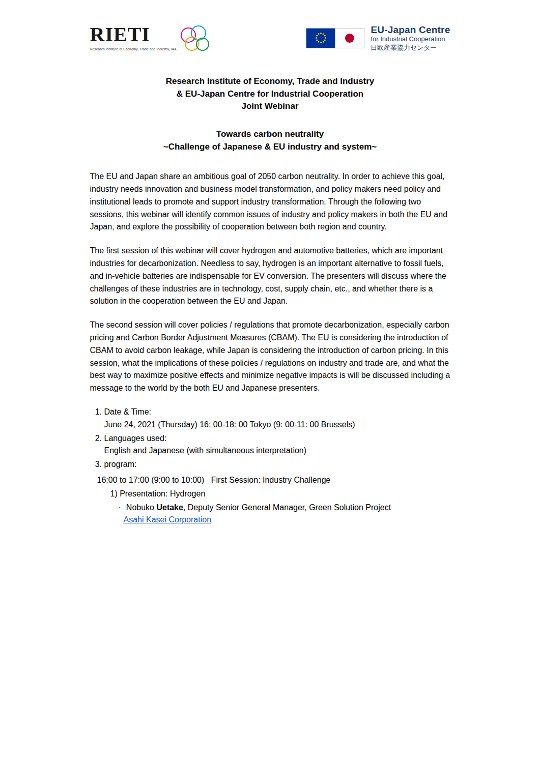RIETI
Research Institute of Economy, Trade and Industry, IAA
EU-Japan Centre
for Industrial Cooperation
日欧産業協力センター
Research Institute of Economy, Trade and Industry
& EU-Japan Centre for Industrial Cooperation
Joint Webinar
Towards carbon neutrality
~Challenge of Japanese & EU industry and system~
The EU and Japan share an ambitious goal of 2050 carbon neutrality. In order to achieve this goal, industry needs innovation and business model transformation, and policy makers need policy and institutional leads to promote and support industry transformation. Through the following two sessions, this webinar will identify common issues of industry and policy makers in both the EU and Japan, and explore the possibility of cooperation between both region and country.
The first session of this webinar will cover hydrogen and automotive batteries, which are important industries for decarbonization. Needless to say, hydrogen is an important alternative to fossil fuels, and in-vehicle batteries are indispensable for EV conversion. The presenters will discuss where the challenges of these industries are in technology, cost, supply chain, etc., and whether there is a solution in the cooperation between the EU and Japan.
The second session will cover policies / regulations that promote decarbonization, especially carbon pricing and Carbon Border Adjustment Measures (CBAM). The EU is considering the introduction of CBAM to avoid carbon leakage, while Japan is considering the introduction of carbon pricing. In this session, what the implications of these policies / regulations on industry and trade are, and what the best way to maximize positive effects and minimize negative impacts is will be discussed including a message to the world by the both EU and Japanese presenters.
Date & Time:
June 24, 2021 (Thursday) 16: 00-18: 00 Tokyo (9: 00-11: 00 Brussels)
Languages used:
English and Japanese (with simultaneous interpretation)
program:
16:00 to 17:00 (9:00 to 10:00) First Session: Industry Challenge
1) Presentation: Hydrogen
·
Nobuko Uetake, Deputy Senior General Manager, Green Solution Project
Asahi Kasei Corporation